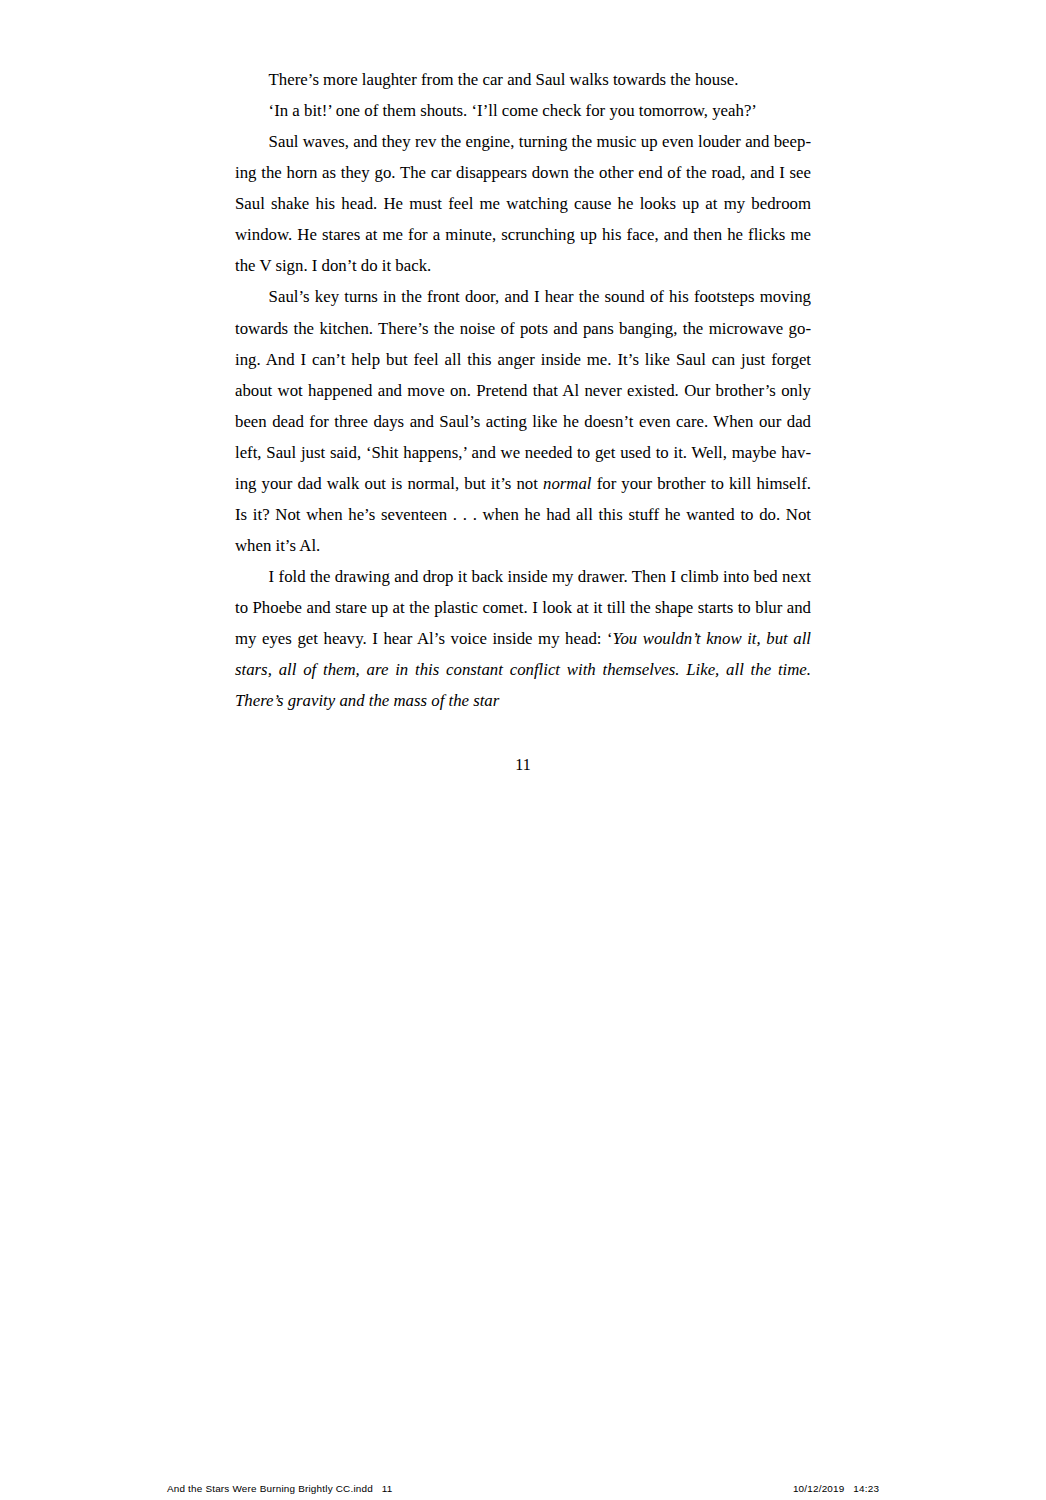There’s more laughter from the car and Saul walks towards the house.
‘In a bit!’ one of them shouts. ‘I’ll come check for you tomorrow, yeah?’
Saul waves, and they rev the engine, turning the music up even louder and beeping the horn as they go. The car disappears down the other end of the road, and I see Saul shake his head. He must feel me watching cause he looks up at my bedroom window. He stares at me for a minute, scrunching up his face, and then he flicks me the V sign. I don’t do it back.
Saul’s key turns in the front door, and I hear the sound of his footsteps moving towards the kitchen. There’s the noise of pots and pans banging, the microwave going. And I can’t help but feel all this anger inside me. It’s like Saul can just forget about wot happened and move on. Pretend that Al never existed. Our brother’s only been dead for three days and Saul’s acting like he doesn’t even care. When our dad left, Saul just said, ‘Shit happens,’ and we needed to get used to it. Well, maybe having your dad walk out is normal, but it’s not normal for your brother to kill himself. Is it? Not when he’s seventeen . . . when he had all this stuff he wanted to do. Not when it’s Al.
I fold the drawing and drop it back inside my drawer. Then I climb into bed next to Phoebe and stare up at the plastic comet. I look at it till the shape starts to blur and my eyes get heavy. I hear Al’s voice inside my head: ‘You wouldn’t know it, but all stars, all of them, are in this constant conflict with themselves. Like, all the time. There’s gravity and the mass of the star
11
And the Stars Were Burning Brightly CC.indd 11 10/12/2019 14:23